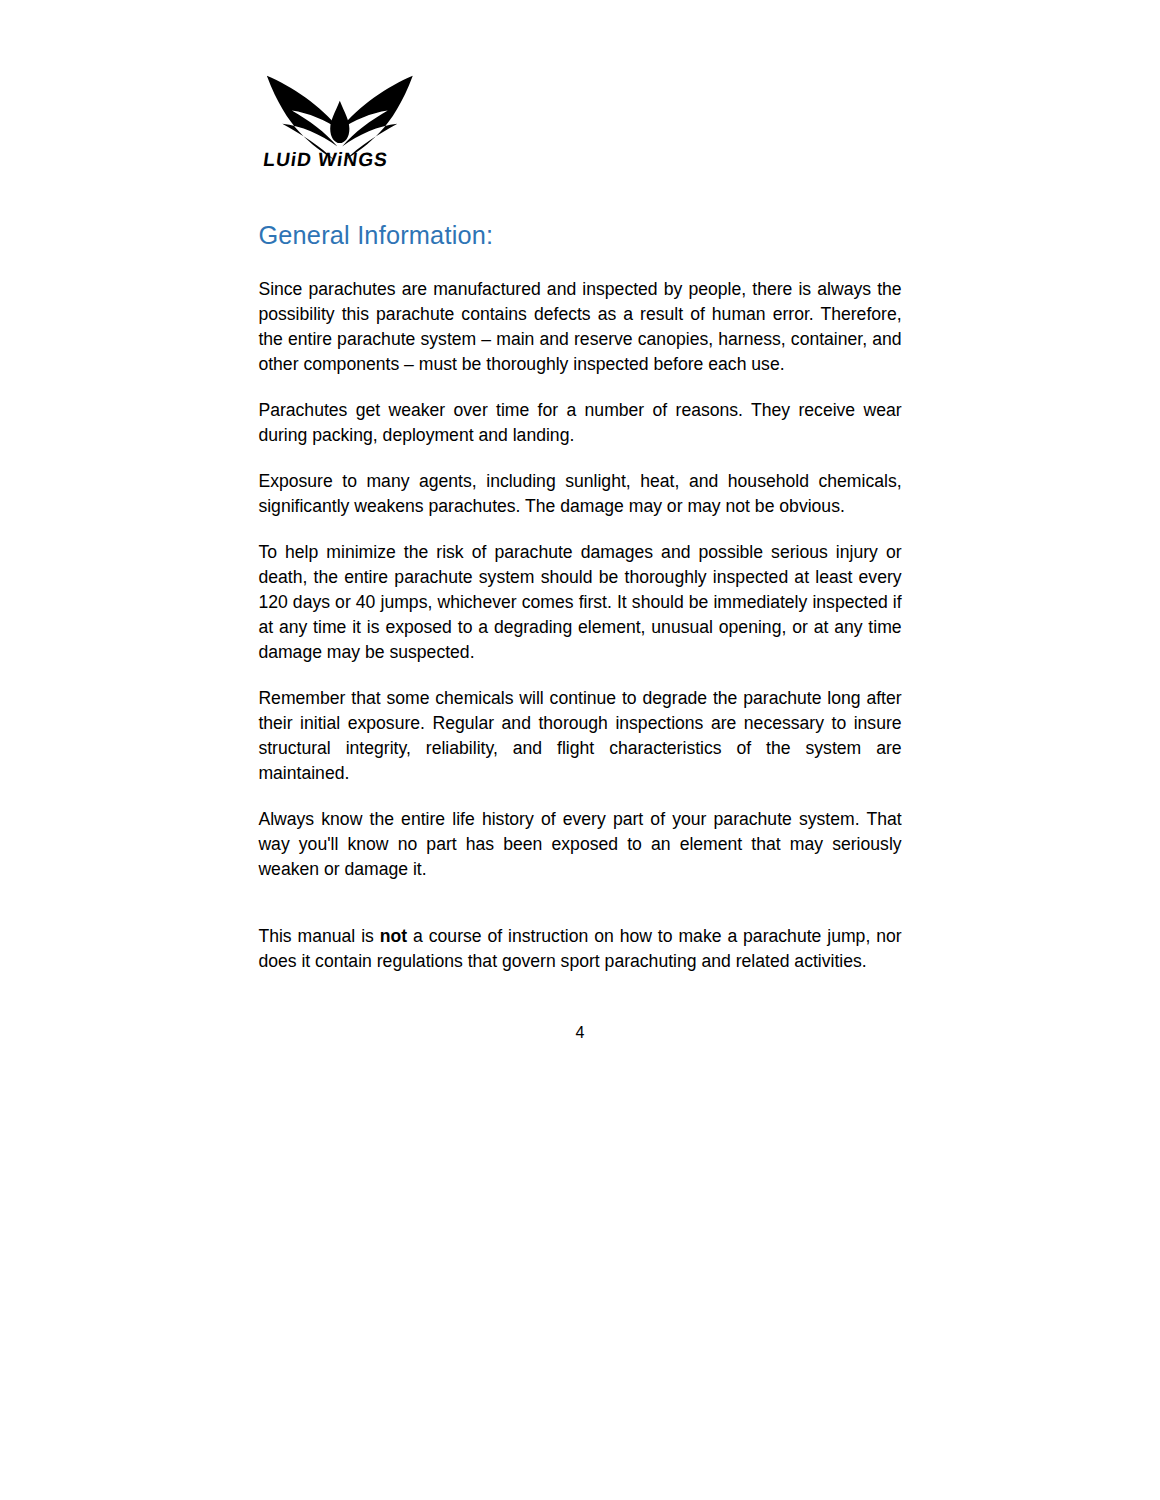FLUiD WiNGS
General Information:
Since parachutes are manufactured and inspected by people, there is always the possibility this parachute contains defects as a result of human error. Therefore, the entire parachute system – main and reserve canopies, harness, container, and other components – must be thoroughly inspected before each use.
Parachutes get weaker over time for a number of reasons. They receive wear during packing, deployment and landing.
Exposure to many agents, including sunlight, heat, and household chemicals, significantly weakens parachutes. The damage may or may not be obvious.
To help minimize the risk of parachute damages and possible serious injury or death, the entire parachute system should be thoroughly inspected at least every 120 days or 40 jumps, whichever comes first. It should be immediately inspected if at any time it is exposed to a degrading element, unusual opening, or at any time damage may be suspected.
Remember that some chemicals will continue to degrade the parachute long after their initial exposure. Regular and thorough inspections are necessary to insure structural integrity, reliability, and flight characteristics of the system are maintained.
Always know the entire life history of every part of your parachute system. That way you'll know no part has been exposed to an element that may seriously weaken or damage it.
This manual is not a course of instruction on how to make a parachute jump, nor does it contain regulations that govern sport parachuting and related activities.
4